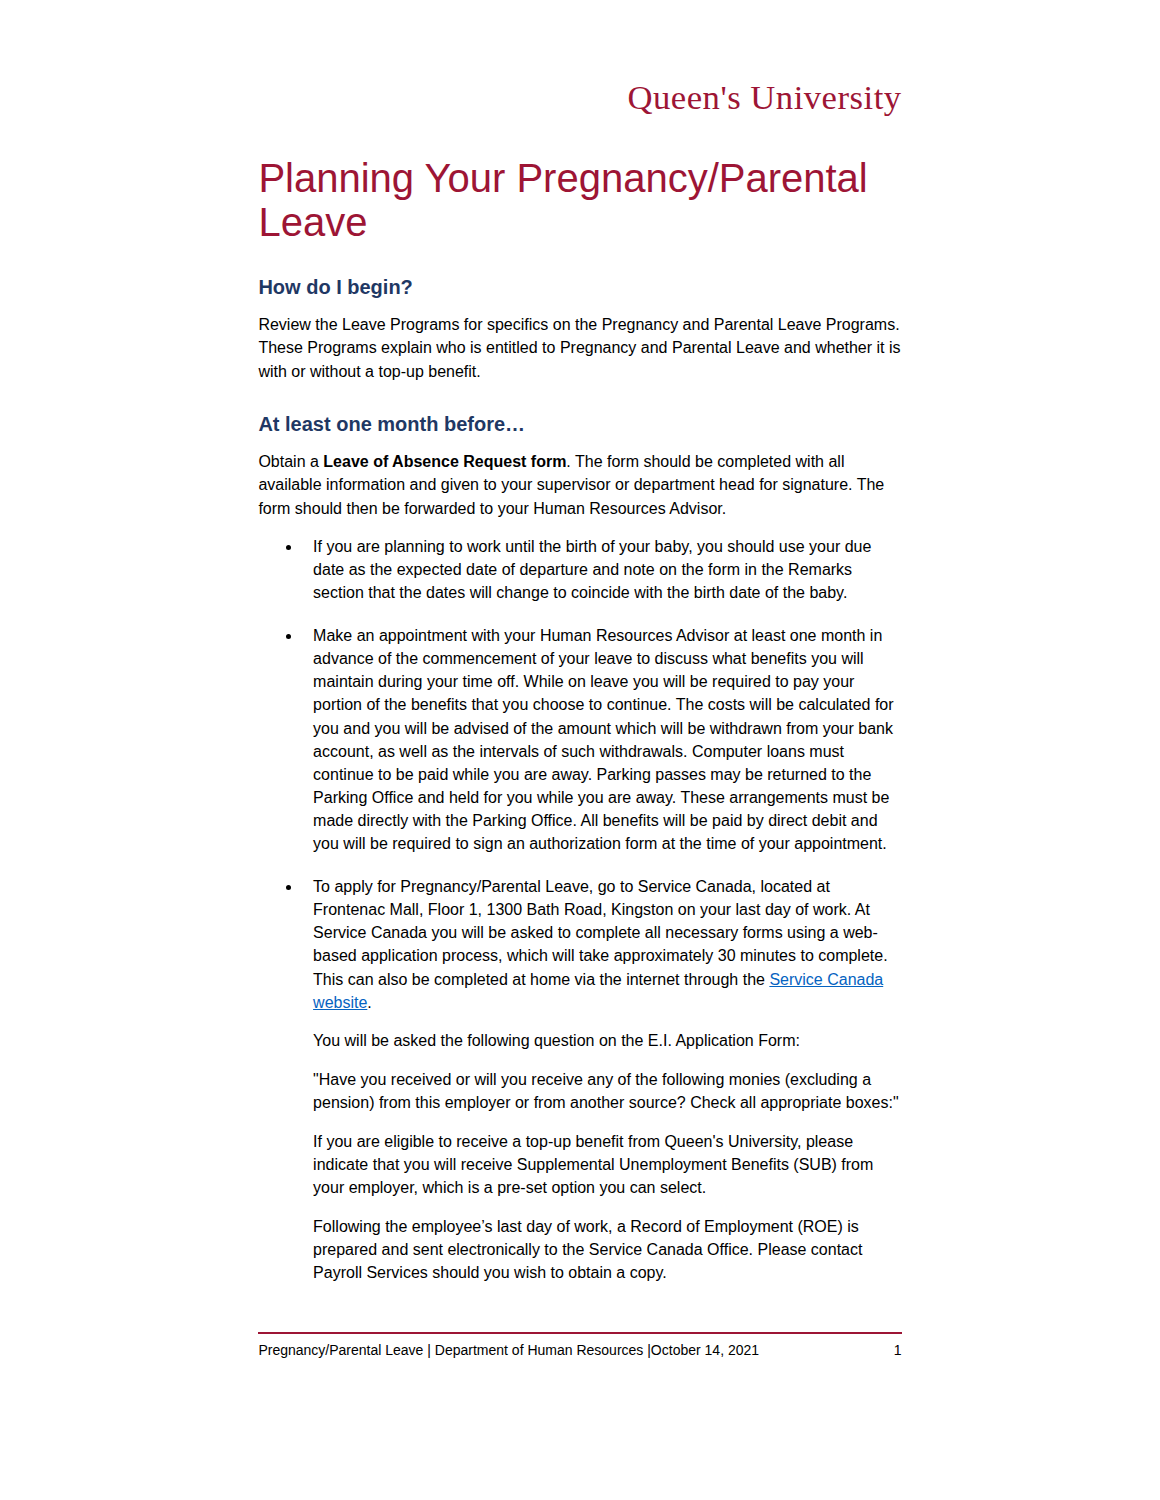Queen's University
Planning Your Pregnancy/Parental Leave
How do I begin?
Review the Leave Programs for specifics on the Pregnancy and Parental Leave Programs. These Programs explain who is entitled to Pregnancy and Parental Leave and whether it is with or without a top-up benefit.
At least one month before…
Obtain a Leave of Absence Request form. The form should be completed with all available information and given to your supervisor or department head for signature. The form should then be forwarded to your Human Resources Advisor.
If you are planning to work until the birth of your baby, you should use your due date as the expected date of departure and note on the form in the Remarks section that the dates will change to coincide with the birth date of the baby.
Make an appointment with your Human Resources Advisor at least one month in advance of the commencement of your leave to discuss what benefits you will maintain during your time off. While on leave you will be required to pay your portion of the benefits that you choose to continue. The costs will be calculated for you and you will be advised of the amount which will be withdrawn from your bank account, as well as the intervals of such withdrawals. Computer loans must continue to be paid while you are away. Parking passes may be returned to the Parking Office and held for you while you are away. These arrangements must be made directly with the Parking Office. All benefits will be paid by direct debit and you will be required to sign an authorization form at the time of your appointment.
To apply for Pregnancy/Parental Leave, go to Service Canada, located at Frontenac Mall, Floor 1, 1300 Bath Road, Kingston on your last day of work. At Service Canada you will be asked to complete all necessary forms using a web-based application process, which will take approximately 30 minutes to complete. This can also be completed at home via the internet through the Service Canada website.
You will be asked the following question on the E.I. Application Form:
"Have you received or will you receive any of the following monies (excluding a pension) from this employer or from another source? Check all appropriate boxes:"
If you are eligible to receive a top-up benefit from Queen's University, please indicate that you will receive Supplemental Unemployment Benefits (SUB) from your employer, which is a pre-set option you can select.
Following the employee’s last day of work, a Record of Employment (ROE) is prepared and sent electronically to the Service Canada Office. Please contact Payroll Services should you wish to obtain a copy.
Pregnancy/Parental Leave | Department of Human Resources |October 14, 2021 1